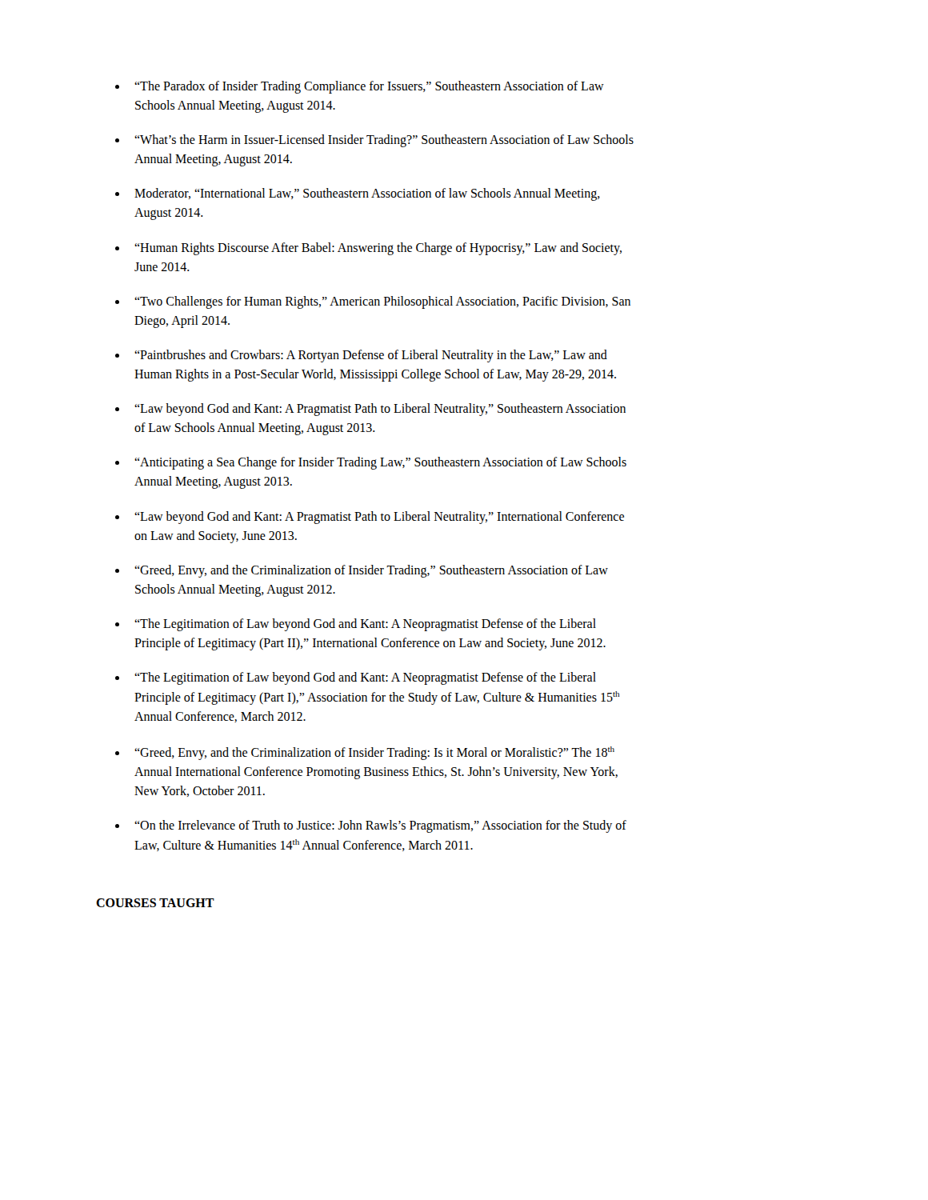“The Paradox of Insider Trading Compliance for Issuers,” Southeastern Association of Law Schools Annual Meeting, August 2014.
“What’s the Harm in Issuer-Licensed Insider Trading?” Southeastern Association of Law Schools Annual Meeting, August 2014.
Moderator, “International Law,” Southeastern Association of law Schools Annual Meeting, August 2014.
“Human Rights Discourse After Babel: Answering the Charge of Hypocrisy,” Law and Society, June 2014.
“Two Challenges for Human Rights,” American Philosophical Association, Pacific Division, San Diego, April 2014.
“Paintbrushes and Crowbars: A Rortyan Defense of Liberal Neutrality in the Law,” Law and Human Rights in a Post-Secular World, Mississippi College School of Law, May 28-29, 2014.
“Law beyond God and Kant: A Pragmatist Path to Liberal Neutrality,” Southeastern Association of Law Schools Annual Meeting, August 2013.
“Anticipating a Sea Change for Insider Trading Law,” Southeastern Association of Law Schools Annual Meeting, August 2013.
“Law beyond God and Kant: A Pragmatist Path to Liberal Neutrality,” International Conference on Law and Society, June 2013.
“Greed, Envy, and the Criminalization of Insider Trading,” Southeastern Association of Law Schools Annual Meeting, August 2012.
“The Legitimation of Law beyond God and Kant: A Neopragmatist Defense of the Liberal Principle of Legitimacy (Part II),” International Conference on Law and Society, June 2012.
“The Legitimation of Law beyond God and Kant: A Neopragmatist Defense of the Liberal Principle of Legitimacy (Part I),” Association for the Study of Law, Culture & Humanities 15th Annual Conference, March 2012.
“Greed, Envy, and the Criminalization of Insider Trading: Is it Moral or Moralistic?” The 18th Annual International Conference Promoting Business Ethics, St. John’s University, New York, New York, October 2011.
“On the Irrelevance of Truth to Justice: John Rawls’s Pragmatism,” Association for the Study of Law, Culture & Humanities 14th Annual Conference, March 2011.
COURSES TAUGHT